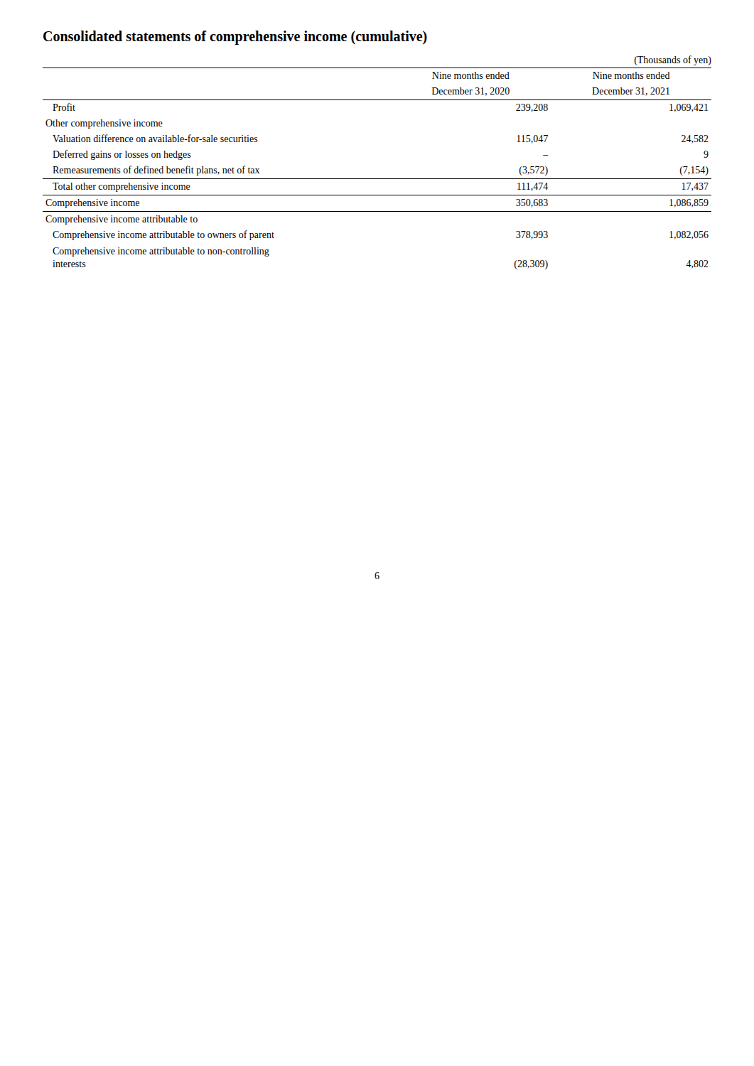Consolidated statements of comprehensive income (cumulative)
(Thousands of yen)
| | Nine months ended | Nine months ended |
| --- | --- | --- |
| | December 31, 2020 | December 31, 2021 |
| Profit | 239,208 | 1,069,421 |
| Other comprehensive income | | |
| Valuation difference on available-for-sale securities | 115,047 | 24,582 |
| Deferred gains or losses on hedges | – | 9 |
| Remeasurements of defined benefit plans, net of tax | (3,572) | (7,154) |
| Total other comprehensive income | 111,474 | 17,437 |
| Comprehensive income | 350,683 | 1,086,859 |
| Comprehensive income attributable to | | |
| Comprehensive income attributable to owners of parent | 378,993 | 1,082,056 |
| Comprehensive income attributable to non-controlling interests | (28,309) | 4,802 |
6